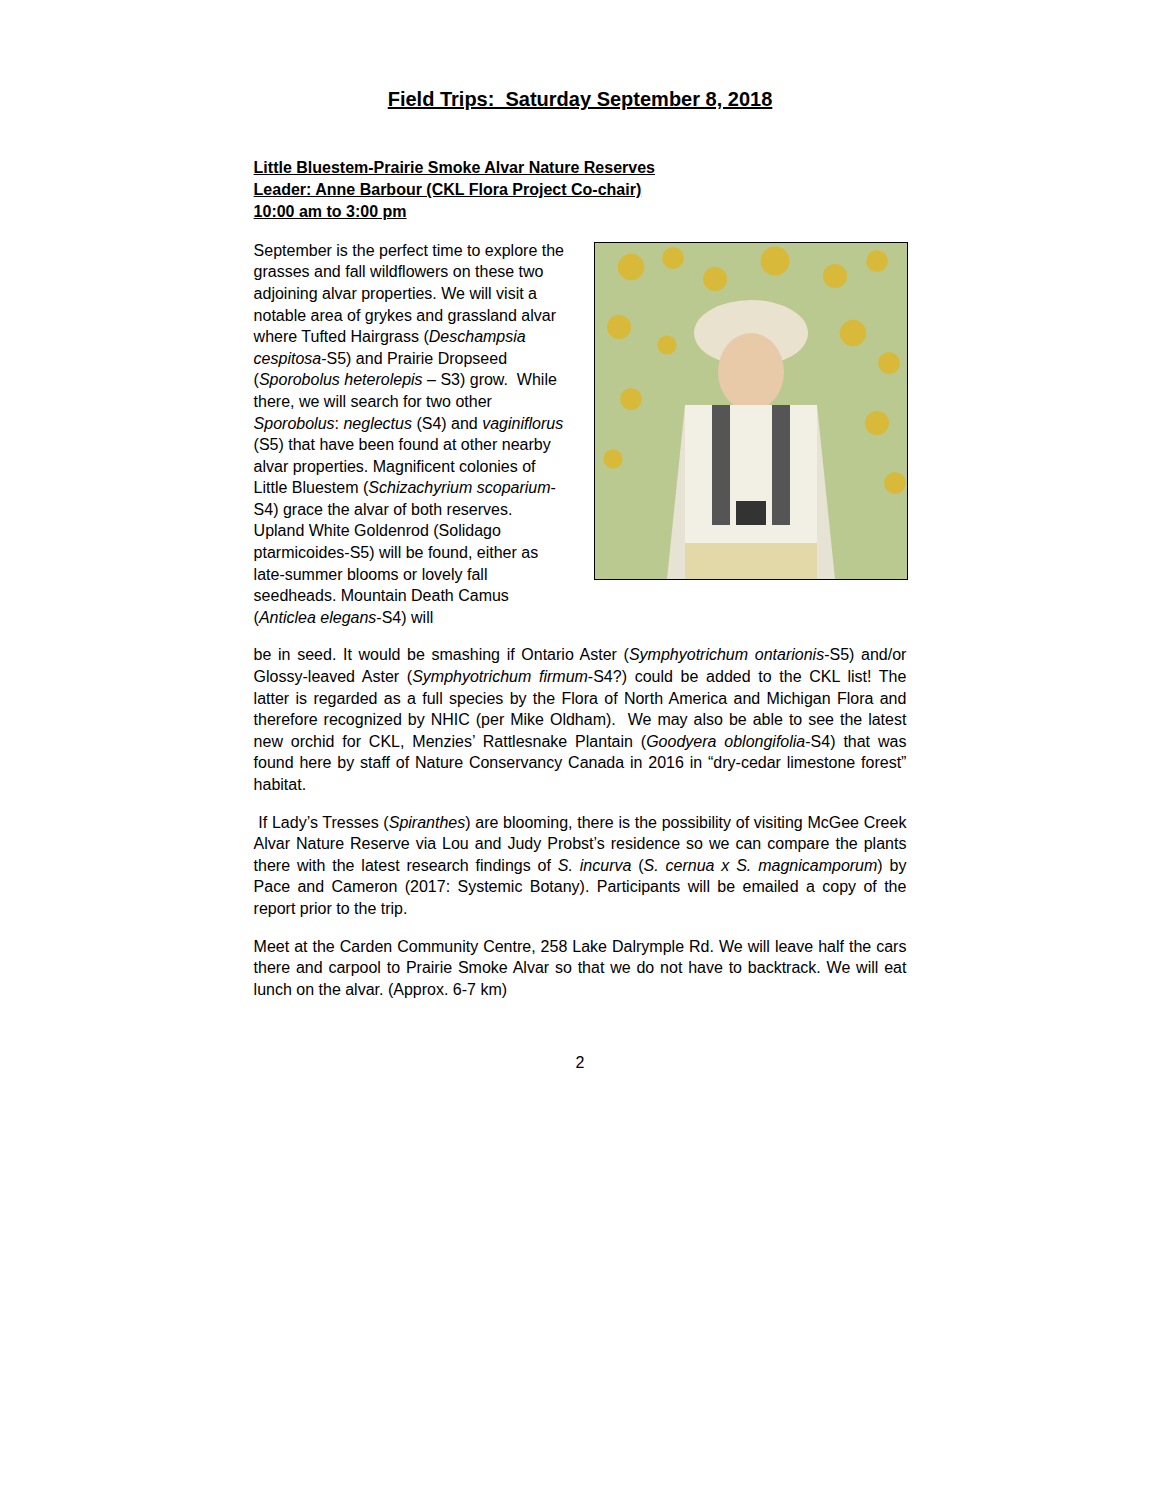Field Trips: Saturday September 8, 2018
Little Bluestem-Prairie Smoke Alvar Nature Reserves Leader: Anne Barbour (CKL Flora Project Co-chair) 10:00 am to 3:00 pm
September is the perfect time to explore the grasses and fall wildflowers on these two adjoining alvar properties. We will visit a notable area of grykes and grassland alvar where Tufted Hairgrass (Deschampsia cespitosa-S5) and Prairie Dropseed (Sporobolus heterolepis – S3) grow. While there, we will search for two other Sporobolus: neglectus (S4) and vaginiflorus (S5) that have been found at other nearby alvar properties. Magnificent colonies of Little Bluestem (Schizachyrium scoparium-S4) grace the alvar of both reserves. Upland White Goldenrod (Solidago ptarmicoides-S5) will be found, either as late-summer blooms or lovely fall seedheads. Mountain Death Camus (Anticlea elegans-S4) will
be in seed. It would be smashing if Ontario Aster (Symphyotrichum ontarionis-S5) and/or Glossy-leaved Aster (Symphyotrichum firmum-S4?) could be added to the CKL list! The latter is regarded as a full species by the Flora of North America and Michigan Flora and therefore recognized by NHIC (per Mike Oldham). We may also be able to see the latest new orchid for CKL, Menzies’ Rattlesnake Plantain (Goodyera oblongifolia-S4) that was found here by staff of Nature Conservancy Canada in 2016 in “dry-cedar limestone forest” habitat.
If Lady’s Tresses (Spiranthes) are blooming, there is the possibility of visiting McGee Creek Alvar Nature Reserve via Lou and Judy Probst’s residence so we can compare the plants there with the latest research findings of S. incurva (S. cernua x S. magnicamporum) by Pace and Cameron (2017: Systemic Botany). Participants will be emailed a copy of the report prior to the trip.
Meet at the Carden Community Centre, 258 Lake Dalrymple Rd. We will leave half the cars there and carpool to Prairie Smoke Alvar so that we do not have to backtrack. We will eat lunch on the alvar. (Approx. 6-7 km)
2